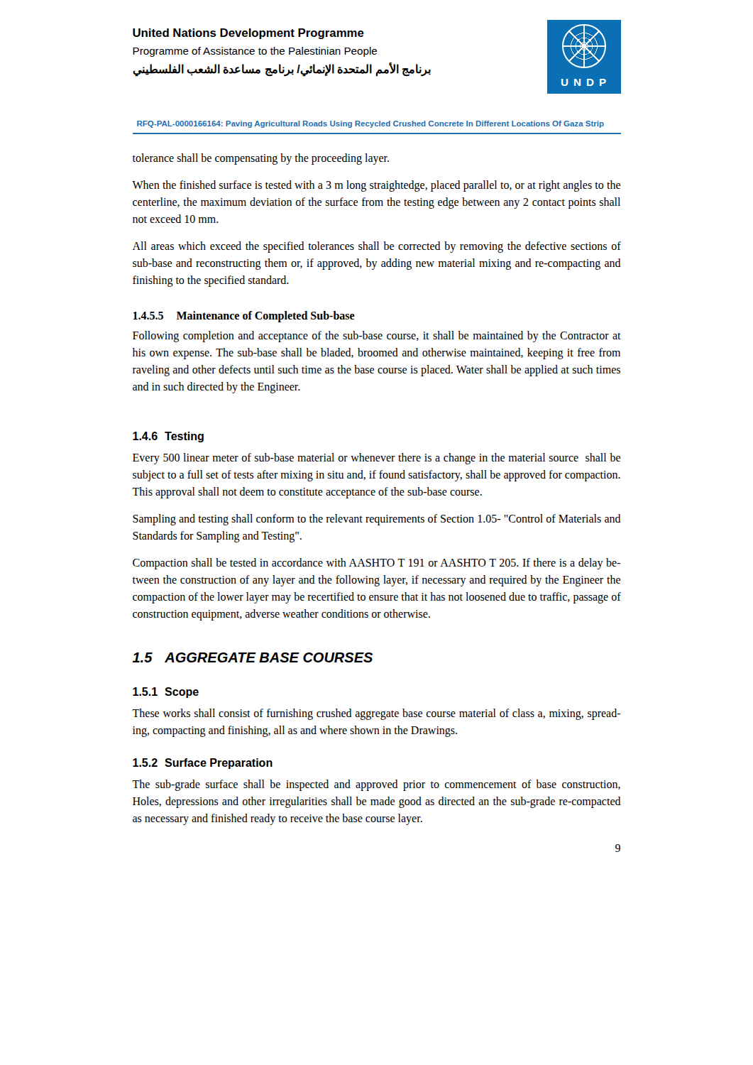United Nations Development Programme
Programme of Assistance to the Palestinian People
برنامج الأمم المتحدة الإنمائي/ برنامج مساعدة الشعب الفلسطيني
UNDP
RFQ-PAL-0000166164: Paving Agricultural Roads Using Recycled Crushed Concrete In Different Locations Of Gaza Strip
tolerance shall be compensating by the proceeding layer.
When the finished surface is tested with a 3 m long straightedge, placed parallel to, or at right angles to the centerline, the maximum deviation of the surface from the testing edge between any 2 contact points shall not exceed 10 mm.
All areas which exceed the specified tolerances shall be corrected by removing the defective sections of sub-base and reconstructing them or, if approved, by adding new material mixing and re-compacting and finishing to the specified standard.
1.4.5.5 Maintenance of Completed Sub-base
Following completion and acceptance of the sub-base course, it shall be maintained by the Contractor at his own expense. The sub-base shall be bladed, broomed and otherwise maintained, keeping it free from raveling and other defects until such time as the base course is placed. Water shall be applied at such times and in such directed by the Engineer.
1.4.6 Testing
Every 500 linear meter of sub-base material or whenever there is a change in the material source shall be subject to a full set of tests after mixing in situ and, if found satisfactory, shall be approved for compaction. This approval shall not deem to constitute acceptance of the sub-base course.
Sampling and testing shall conform to the relevant requirements of Section 1.05- "Control of Materials and Standards for Sampling and Testing".
Compaction shall be tested in accordance with AASHTO T 191 or AASHTO T 205. If there is a delay between the construction of any layer and the following layer, if necessary and required by the Engineer the compaction of the lower layer may be recertified to ensure that it has not loosened due to traffic, passage of construction equipment, adverse weather conditions or otherwise.
1.5 AGGREGATE BASE COURSES
1.5.1 Scope
These works shall consist of furnishing crushed aggregate base course material of class a, mixing, spreading, compacting and finishing, all as and where shown in the Drawings.
1.5.2 Surface Preparation
The sub-grade surface shall be inspected and approved prior to commencement of base construction, Holes, depressions and other irregularities shall be made good as directed an the sub-grade re-compacted as necessary and finished ready to receive the base course layer.
9